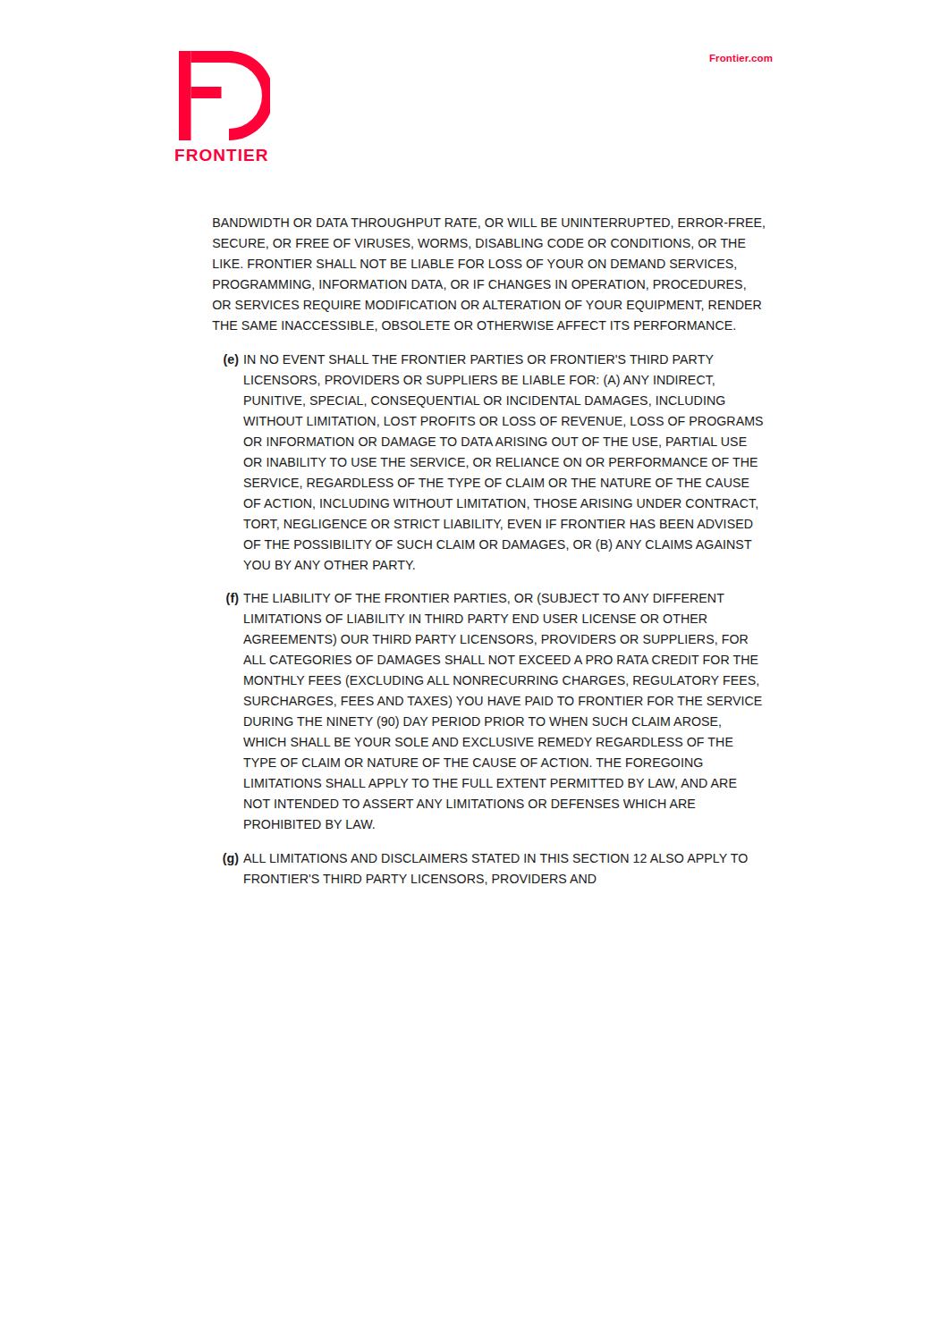™
FRONTIER
Frontier.com
Bandwidth or data throughput rate, or will be uninterrupted, error-free, secure, or free of viruses, worms, disabling code or conditions, or the like. Frontier shall not be liable for loss of your on demand services, programming, information data, or if changes in operation, procedures, or services require modification or alteration of your equipment, render the same inaccessible, obsolete or otherwise affect its performance.
(e) In no event shall the Frontier Parties or Frontier's third party licensors, providers or suppliers be liable for: (a) any indirect, punitive, special, consequential or incidental damages, including without limitation, lost profits or loss of revenue, loss of programs or information or damage to data arising out of the use, partial use or inability to use the Service, or reliance on or performance of the Service, regardless of the type of claim or the nature of the cause of action, including without limitation, those arising under contract, tort, negligence or strict liability, even if Frontier has been advised of the possibility of such claim or damages, or (b) any claims against you by any other party.
(f) The liability of the Frontier Parties, or (subject to any different limitations of liability in third party end user license or other agreements) our third party licensors, providers or suppliers, for all categories of damages shall not exceed a pro rata credit for the monthly fees (excluding all nonrecurring charges, regulatory fees, surcharges, fees and taxes) you have paid to Frontier for the Service during the ninety (90) day period prior to when such claim arose, which shall be your sole and exclusive remedy regardless of the type of claim or nature of the cause of action. The foregoing limitations shall apply to the full extent permitted by law, and are not intended to assert any limitations or defenses which are prohibited by law.
(g) All limitations and disclaimers stated in this Section 12 also apply to Frontier's third party licensors, providers and